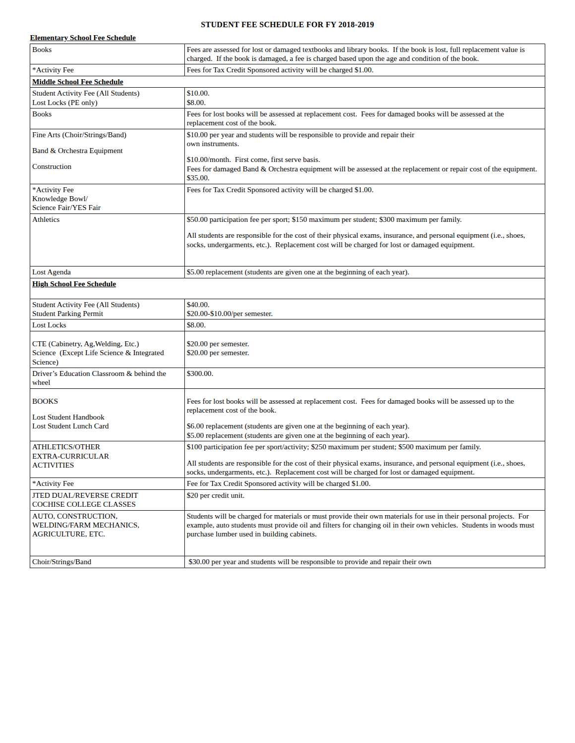STUDENT FEE SCHEDULE FOR FY 2018-2019
| Elementary School Fee Schedule |
| Books | Fees are assessed for lost or damaged textbooks and library books. If the book is lost, full replacement value is charged. If the book is damaged, a fee is charged based upon the age and condition of the book. |
| *Activity Fee | Fees for Tax Credit Sponsored activity will be charged $1.00. |
| Middle School Fee Schedule |
| Student Activity Fee (All Students) Lost Locks (PE only) | $10.00. $8.00. |
| Books | Fees for lost books will be assessed at replacement cost. Fees for damaged books will be assessed at the replacement cost of the book. |
| Fine Arts (Choir/Strings/Band) Band & Orchestra Equipment Construction | $10.00 per year and students will be responsible to provide and repair their own instruments. $10.00/month. First come, first serve basis. Fees for damaged Band & Orchestra equipment will be assessed at the replacement or repair cost of the equipment. $35.00. |
| *Activity Fee Knowledge Bowl/ Science Fair/YES Fair | Fees for Tax Credit Sponsored activity will be charged $1.00. |
| Athletics | $50.00 participation fee per sport; $150 maximum per student; $300 maximum per family. All students are responsible for the cost of their physical exams, insurance, and personal equipment (i.e., shoes, socks, undergarments, etc.). Replacement cost will be charged for lost or damaged equipment. |
| Lost Agenda | $5.00 replacement (students are given one at the beginning of each year). |
| High School Fee Schedule |
| Student Activity Fee (All Students) Student Parking Permit | $40.00. $20.00-$10.00/per semester. |
| Lost Locks | $8.00. |
| CTE (Cabinetry, Ag,Welding, Etc.) Science (Except Life Science & Integrated Science) | $20.00 per semester. $20.00 per semester. |
| Driver’s Education Classroom & behind the wheel | $300.00. |
| BOOKS Lost Student Handbook Lost Student Lunch Card | Fees for lost books will be assessed at replacement cost. Fees for damaged books will be assessed up to the replacement cost of the book. $6.00 replacement (students are given one at the beginning of each year). $5.00 replacement (students are given one at the beginning of each year). |
| ATHLETICS/OTHER EXTRA-CURRICULAR ACTIVITIES | $100 participation fee per sport/activity; $250 maximum per student; $500 maximum per family. All students are responsible for the cost of their physical exams, insurance, and personal equipment (i.e., shoes, socks, undergarments, etc.). Replacement cost will be charged for lost or damaged equipment. |
| *Activity Fee | Fee for Tax Credit Sponsored activity will be charged $1.00. |
| JTED DUAL/REVERSE CREDIT COCHISE COLLEGE CLASSES | $20 per credit unit. |
| AUTO, CONSTRUCTION, WELDING/FARM MECHANICS, AGRICULTURE, ETC. | Students will be charged for materials or must provide their own materials for use in their personal projects. For example, auto students must provide oil and filters for changing oil in their own vehicles. Students in woods must purchase lumber used in building cabinets. |
| Choir/Strings/Band | $30.00 per year and students will be responsible to provide and repair their own |